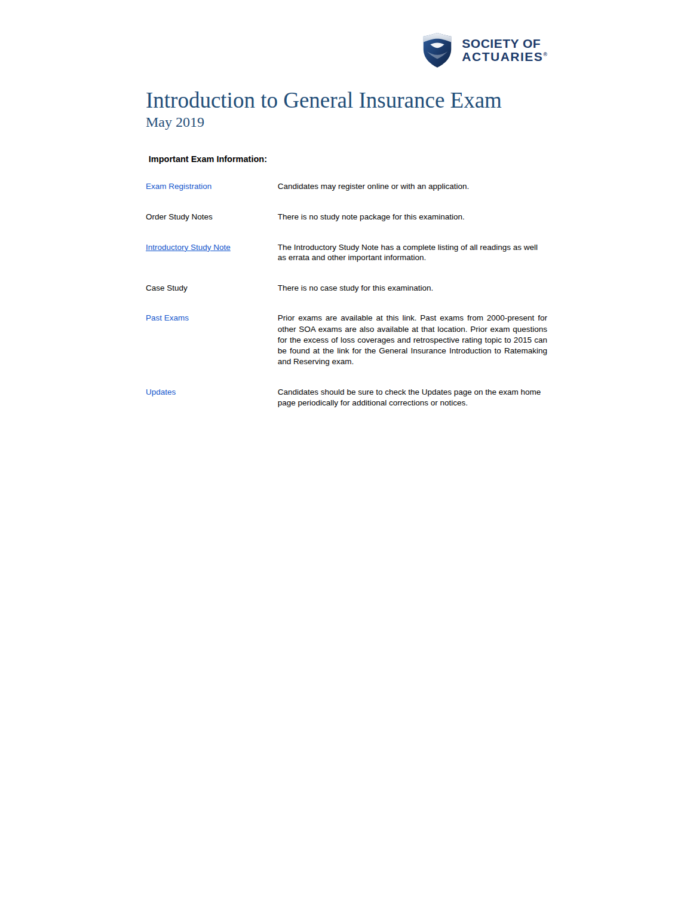Society of
Actuaries®
Introduction to General Insurance Exam
May 2019
Important Exam Information:
| Exam Registration | Candidates may register online or with an application. |
| Order Study Notes | There is no study note package for this examination. |
| Introductory Study Note | The Introductory Study Note has a complete listing of all readings as well as errata and other important information. |
| Case Study | There is no case study for this examination. |
| Past Exams | Prior exams are available at this link. Past exams from 2000-present for other SOA exams are also available at that location. Prior exam questions for the excess of loss coverages and retrospective rating topic to 2015 can be found at the link for the General Insurance Introduction to Ratemaking and Reserving exam. |
| Updates | Candidates should be sure to check the Updates page on the exam home page periodically for additional corrections or notices. |